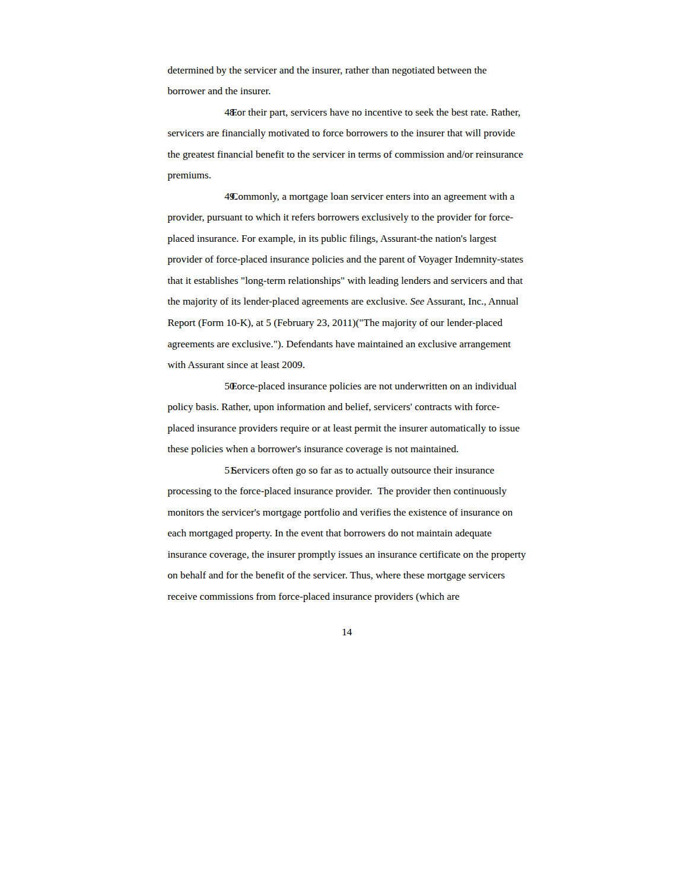determined by the servicer and the insurer, rather than negotiated between the borrower and the insurer.
48. For their part, servicers have no incentive to seek the best rate. Rather, servicers are financially motivated to force borrowers to the insurer that will provide the greatest financial benefit to the servicer in terms of commission and/or reinsurance premiums.
49. Commonly, a mortgage loan servicer enters into an agreement with a provider, pursuant to which it refers borrowers exclusively to the provider for force-placed insurance. For example, in its public filings, Assurant-the nation's largest provider of force-placed insurance policies and the parent of Voyager Indemnity-states that it establishes "long-term relationships" with leading lenders and servicers and that the majority of its lender-placed agreements are exclusive. See Assurant, Inc., Annual Report (Form 10-K), at 5 (February 23, 2011)("The majority of our lender-placed agreements are exclusive."). Defendants have maintained an exclusive arrangement with Assurant since at least 2009.
50. Force-placed insurance policies are not underwritten on an individual policy basis. Rather, upon information and belief, servicers' contracts with force-placed insurance providers require or at least permit the insurer automatically to issue these policies when a borrower's insurance coverage is not maintained.
51. Servicers often go so far as to actually outsource their insurance processing to the force-placed insurance provider. The provider then continuously monitors the servicer's mortgage portfolio and verifies the existence of insurance on each mortgaged property. In the event that borrowers do not maintain adequate insurance coverage, the insurer promptly issues an insurance certificate on the property on behalf and for the benefit of the servicer. Thus, where these mortgage servicers receive commissions from force-placed insurance providers (which are
14